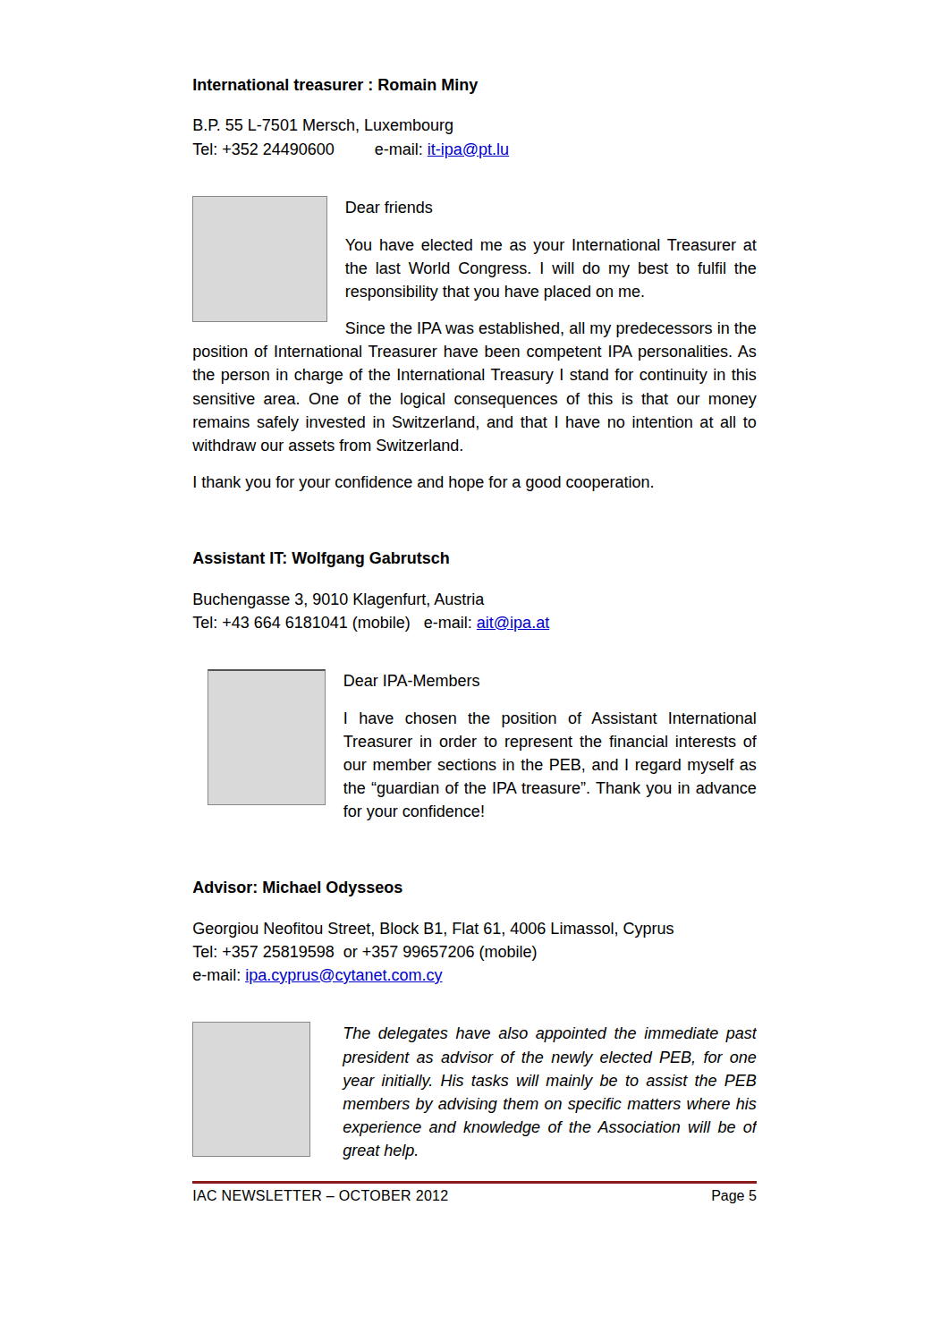International treasurer : Romain Miny
B.P. 55 L-7501 Mersch, Luxembourg
Tel: +352 24490600 e-mail: it-ipa@pt.lu
Dear friends
You have elected me as your International Treasurer at the last World Congress. I will do my best to fulfil the responsibility that you have placed on me.
Since the IPA was established, all my predecessors in the position of International Treasurer have been competent IPA personalities. As the person in charge of the International Treasury I stand for continuity in this sensitive area. One of the logical consequences of this is that our money remains safely invested in Switzerland, and that I have no intention at all to withdraw our assets from Switzerland.
I thank you for your confidence and hope for a good cooperation.
Assistant IT: Wolfgang Gabrutsch
Buchengasse 3, 9010 Klagenfurt, Austria
Tel: +43 664 6181041 (mobile) e-mail: ait@ipa.at
Dear IPA-Members
I have chosen the position of Assistant International Treasurer in order to represent the financial interests of our member sections in the PEB, and I regard myself as the “guardian of the IPA treasure”. Thank you in advance for your confidence!
Advisor: Michael Odysseos
Georgiou Neofitou Street, Block B1, Flat 61, 4006 Limassol, Cyprus
Tel: +357 25819598 or +357 99657206 (mobile)
e-mail: ipa.cyprus@cytanet.com.cy
The delegates have also appointed the immediate past president as advisor of the newly elected PEB, for one year initially. His tasks will mainly be to assist the PEB members by advising them on specific matters where his experience and knowledge of the Association will be of great help.
IAC NEWSLETTER – OCTOBER 2012 Page 5